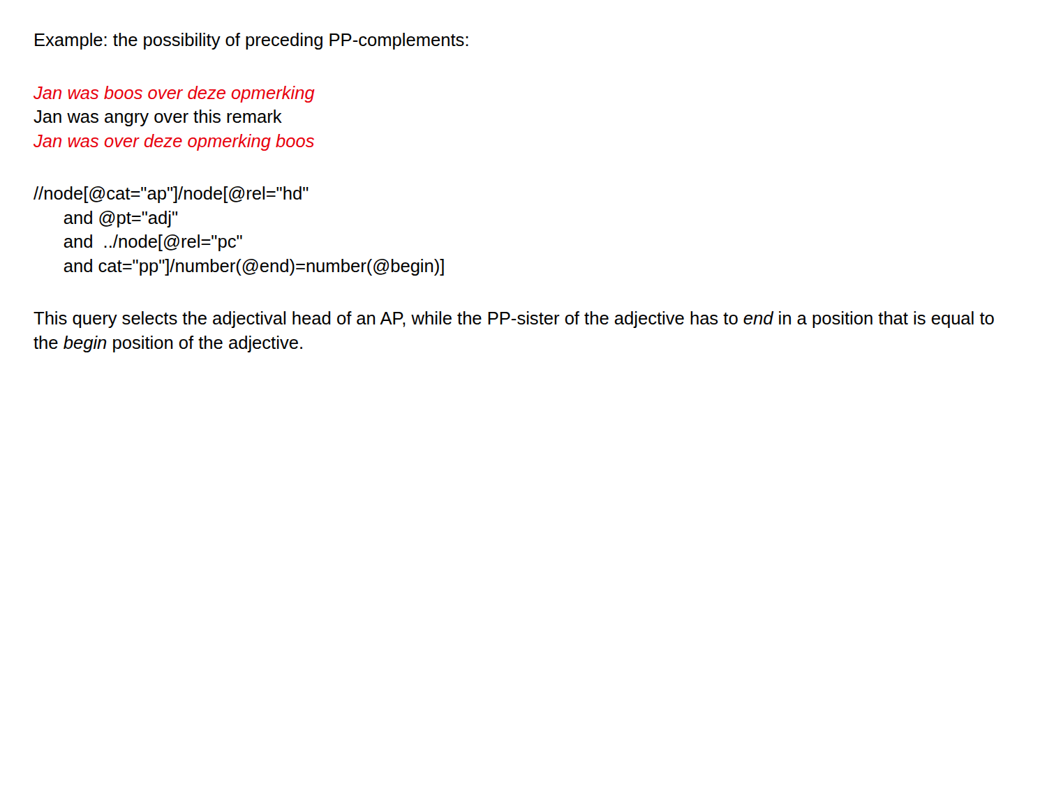Example: the possibility of preceding PP-complements:
Jan was boos over deze opmerking
Jan was angry over this remark
Jan was over deze opmerking boos
//node[@cat="ap"]/node[@rel="hd"
      and @pt="adj"
      and  ../node[@rel="pc"
      and cat="pp"]/number(@end)=number(@begin)]
This query selects the adjectival head of an AP, while the PP-sister of the adjective has to end in a position that is equal to the begin position of the adjective.